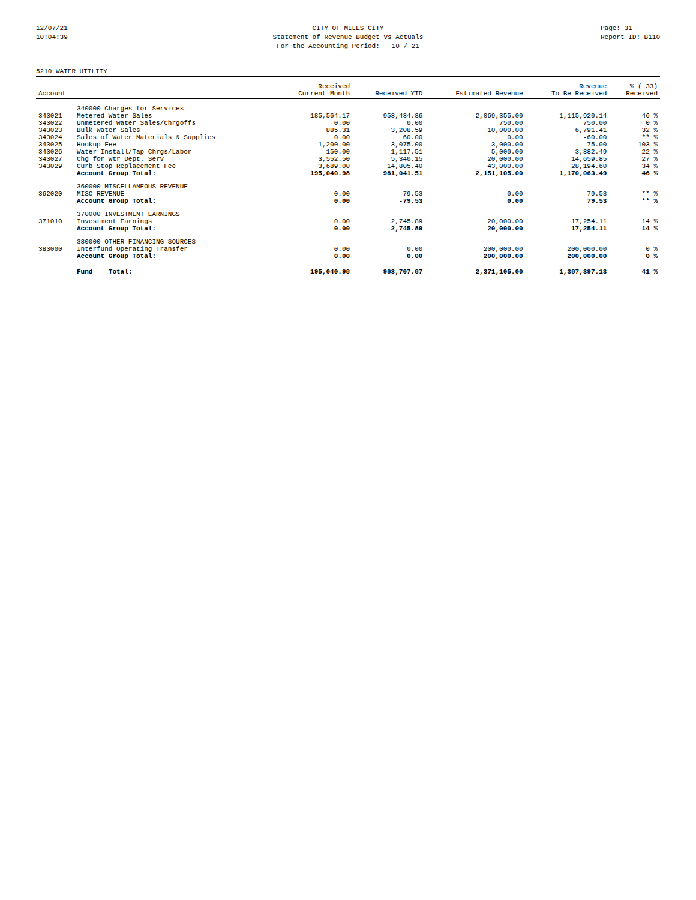12/07/21
10:04:39
Page: 31
Report ID: B110
CITY OF MILES CITY
Statement of Revenue Budget vs Actuals
For the Accounting Period: 10 / 21
5210 WATER UTILITY
| | | Received | | | Revenue | % ( 33) |
| --- | --- | --- | --- | --- | --- | --- |
| Account | Current Month | Received YTD | Estimated Revenue | To Be Received | Received |
| | 340000 Charges for Services | | | | | |
| 343021 | Metered Water Sales | 185,564.17 | 953,434.86 | 2,069,355.00 | 1,115,920.14 | 46 % |
| 343022 | Unmetered Water Sales/Chrgoffs | 0.00 | 0.00 | 750.00 | 750.00 | 0 % |
| 343023 | Bulk Water Sales | 885.31 | 3,208.59 | 10,000.00 | 6,791.41 | 32 % |
| 343024 | Sales of Water Materials & Supplies | 0.00 | 60.00 | 0.00 | -60.00 | ** % |
| 343025 | Hookup Fee | 1,200.00 | 3,075.00 | 3,000.00 | -75.00 | 103 % |
| 343026 | Water Install/Tap Chrgs/Labor | 150.00 | 1,117.51 | 5,000.00 | 3,882.49 | 22 % |
| 343027 | Chg for Wtr Dept. Serv | 3,552.50 | 5,340.15 | 20,000.00 | 14,659.85 | 27 % |
| 343029 | Curb Stop Replacement Fee | 3,689.00 | 14,805.40 | 43,000.00 | 28,194.60 | 34 % |
| | Account Group Total: | 195,040.98 | 981,041.51 | 2,151,105.00 | 1,170,063.49 | 46 % |
| | 360000 MISCELLANEOUS REVENUE | | | | | |
| 362020 | MISC REVENUE | 0.00 | -79.53 | 0.00 | 79.53 | ** % |
| | Account Group Total: | 0.00 | -79.53 | 0.00 | 79.53 | ** % |
| | 370000 INVESTMENT EARNINGS | | | | | |
| 371010 | Investment Earnings | 0.00 | 2,745.89 | 20,000.00 | 17,254.11 | 14 % |
| | Account Group Total: | 0.00 | 2,745.89 | 20,000.00 | 17,254.11 | 14 % |
| | 380000 OTHER FINANCING SOURCES | | | | | |
| 383000 | Interfund Operating Transfer | 0.00 | 0.00 | 200,000.00 | 200,000.00 | 0 % |
| | Account Group Total: | 0.00 | 0.00 | 200,000.00 | 200,000.00 | 0 % |
| | Fund Total: | 195,040.98 | 983,707.87 | 2,371,105.00 | 1,387,397.13 | 41 % |